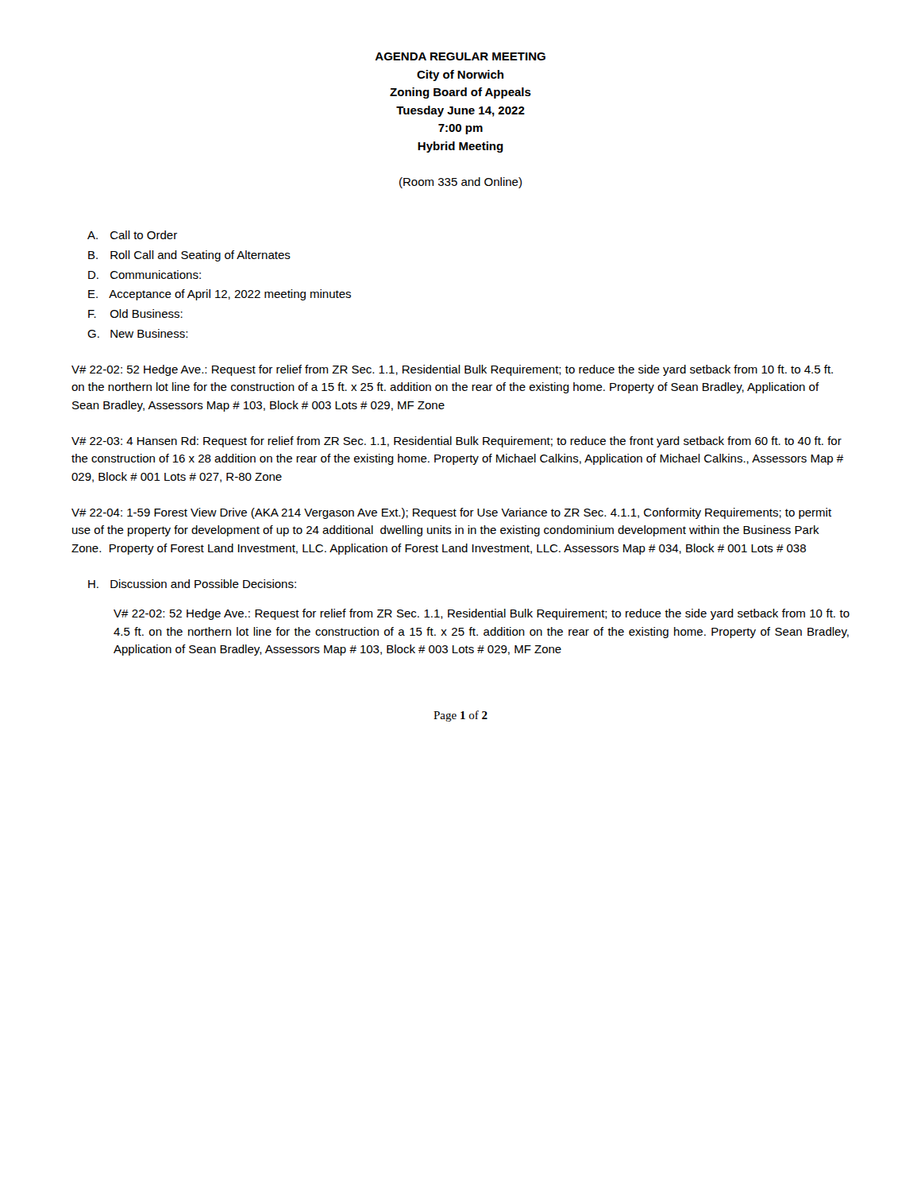AGENDA REGULAR MEETING
City of Norwich
Zoning Board of Appeals
Tuesday June 14, 2022
7:00 pm
Hybrid Meeting
(Room 335 and Online)
A. Call to Order
B. Roll Call and Seating of Alternates
D. Communications:
E. Acceptance of April 12, 2022 meeting minutes
F. Old Business:
G. New Business:
V# 22-02: 52 Hedge Ave.: Request for relief from ZR Sec. 1.1, Residential Bulk Requirement; to reduce the side yard setback from 10 ft. to 4.5 ft. on the northern lot line for the construction of a 15 ft. x 25 ft. addition on the rear of the existing home. Property of Sean Bradley, Application of Sean Bradley, Assessors Map # 103, Block # 003 Lots # 029, MF Zone
V# 22-03: 4 Hansen Rd: Request for relief from ZR Sec. 1.1, Residential Bulk Requirement; to reduce the front yard setback from 60 ft. to 40 ft. for the construction of 16 x 28 addition on the rear of the existing home. Property of Michael Calkins, Application of Michael Calkins., Assessors Map # 029, Block # 001 Lots # 027, R-80 Zone
V# 22-04: 1-59 Forest View Drive (AKA 214 Vergason Ave Ext.); Request for Use Variance to ZR Sec. 4.1.1, Conformity Requirements; to permit use of the property for development of up to 24 additional dwelling units in in the existing condominium development within the Business Park Zone. Property of Forest Land Investment, LLC. Application of Forest Land Investment, LLC. Assessors Map # 034, Block # 001 Lots # 038
H. Discussion and Possible Decisions:
V# 22-02: 52 Hedge Ave.: Request for relief from ZR Sec. 1.1, Residential Bulk Requirement; to reduce the side yard setback from 10 ft. to 4.5 ft. on the northern lot line for the construction of a 15 ft. x 25 ft. addition on the rear of the existing home. Property of Sean Bradley, Application of Sean Bradley, Assessors Map # 103, Block # 003 Lots # 029, MF Zone
Page 1 of 2